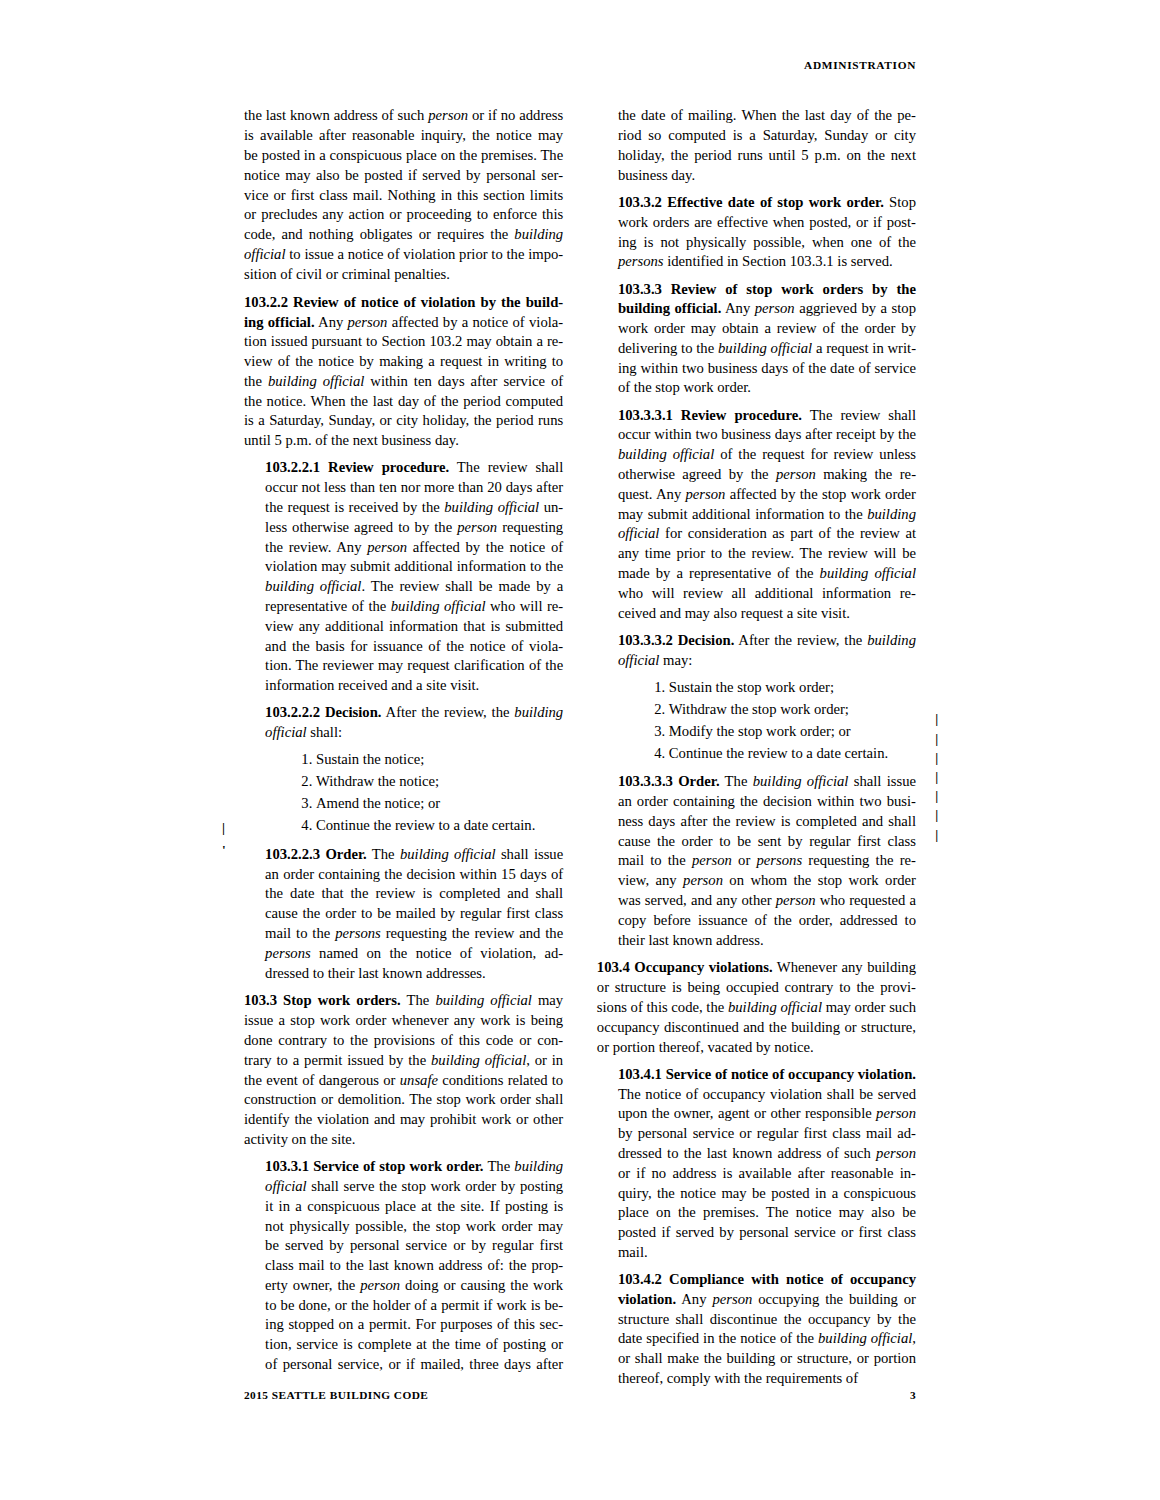ADMINISTRATION
|
'
|
|
|
|
|
|
|
the last known address of such person or if no address is available after reasonable inquiry, the notice may be posted in a conspicuous place on the premises. The notice may also be posted if served by personal service or first class mail. Nothing in this section limits or precludes any action or proceeding to enforce this code, and nothing obligates or requires the building official to issue a notice of violation prior to the imposition of civil or criminal penalties.
103.2.2 Review of notice of violation by the building official. Any person affected by a notice of violation issued pursuant to Section 103.2 may obtain a review of the notice by making a request in writing to the building official within ten days after service of the notice. When the last day of the period computed is a Saturday, Sunday, or city holiday, the period runs until 5 p.m. of the next business day.
103.2.2.1 Review procedure. The review shall occur not less than ten nor more than 20 days after the request is received by the building official unless otherwise agreed to by the person requesting the review. Any person affected by the notice of violation may submit additional information to the building official. The review shall be made by a representative of the building official who will review any additional information that is submitted and the basis for issuance of the notice of violation. The reviewer may request clarification of the information received and a site visit.
103.2.2.2 Decision. After the review, the building official shall:
Sustain the notice;
Withdraw the notice;
Amend the notice; or
Continue the review to a date certain.
103.2.2.3 Order. The building official shall issue an order containing the decision within 15 days of the date that the review is completed and shall cause the order to be mailed by regular first class mail to the persons requesting the review and the persons named on the notice of violation, addressed to their last known addresses.
103.3 Stop work orders. The building official may issue a stop work order whenever any work is being done contrary to the provisions of this code or contrary to a permit issued by the building official, or in the event of dangerous or unsafe conditions related to construction or demolition. The stop work order shall identify the violation and may prohibit work or other activity on the site.
103.3.1 Service of stop work order. The building official shall serve the stop work order by posting it in a conspicuous place at the site. If posting is not physically possible, the stop work order may be served by personal service or by regular first class mail to the last known address of: the property owner, the person doing or causing the work to be done, or the holder of a permit if work is being stopped on a permit. For purposes of this section, service is complete at the time of posting or of personal service, or if mailed, three days after the date of mailing. When the last day of the period so computed is a Saturday, Sunday or city holiday, the period runs until 5 p.m. on the next business day.
103.3.2 Effective date of stop work order. Stop work orders are effective when posted, or if posting is not physically possible, when one of the persons identified in Section 103.3.1 is served.
103.3.3 Review of stop work orders by the building official. Any person aggrieved by a stop work order may obtain a review of the order by delivering to the building official a request in writing within two business days of the date of service of the stop work order.
103.3.3.1 Review procedure. The review shall occur within two business days after receipt by the building official of the request for review unless otherwise agreed by the person making the request. Any person affected by the stop work order may submit additional information to the building official for consideration as part of the review at any time prior to the review. The review will be made by a representative of the building official who will review all additional information received and may also request a site visit.
103.3.3.2 Decision. After the review, the building official may:
Sustain the stop work order;
Withdraw the stop work order;
Modify the stop work order; or
Continue the review to a date certain.
103.3.3.3 Order. The building official shall issue an order containing the decision within two business days after the review is completed and shall cause the order to be sent by regular first class mail to the person or persons requesting the review, any person on whom the stop work order was served, and any other person who requested a copy before issuance of the order, addressed to their last known address.
103.4 Occupancy violations. Whenever any building or structure is being occupied contrary to the provisions of this code, the building official may order such occupancy discontinued and the building or structure, or portion thereof, vacated by notice.
103.4.1 Service of notice of occupancy violation. The notice of occupancy violation shall be served upon the owner, agent or other responsible person by personal service or regular first class mail addressed to the last known address of such person or if no address is available after reasonable inquiry, the notice may be posted in a conspicuous place on the premises. The notice may also be posted if served by personal service or first class mail.
103.4.2 Compliance with notice of occupancy violation. Any person occupying the building or structure shall discontinue the occupancy by the date specified in the notice of the building official, or shall make the building or structure, or portion thereof, comply with the requirements of
2015 SEATTLE BUILDING CODE 3